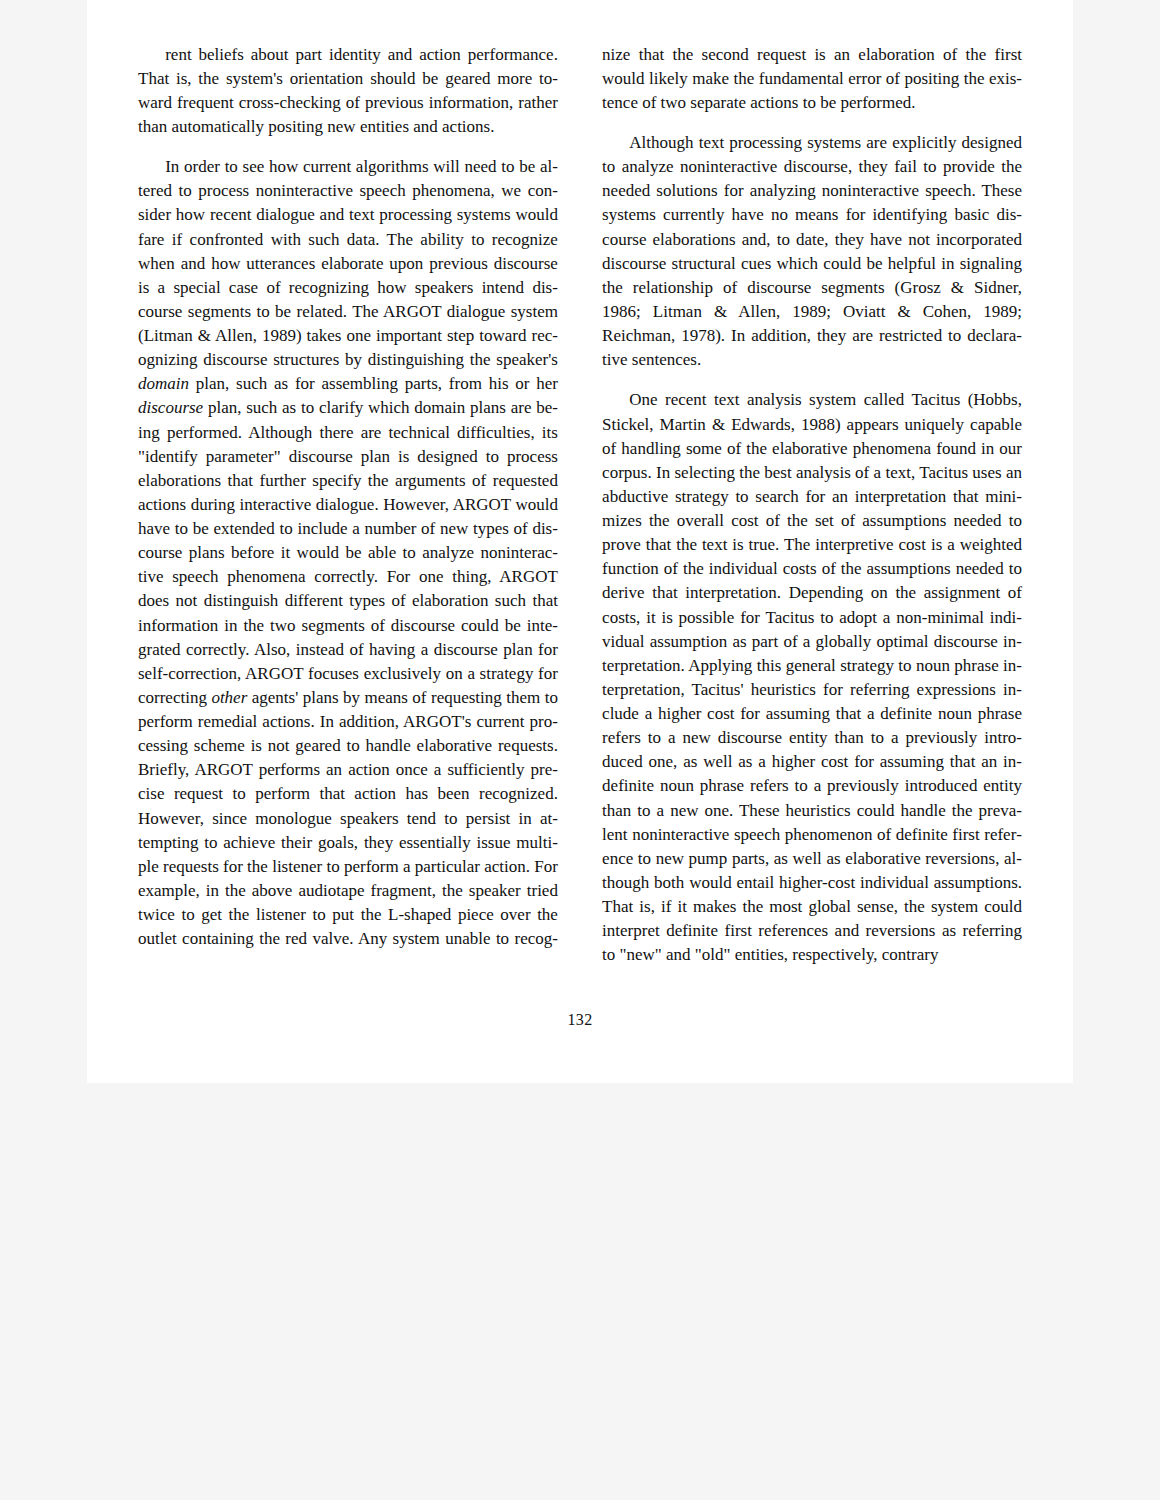rent beliefs about part identity and action performance. That is, the system's orientation should be geared more toward frequent cross-checking of previous information, rather than automatically positing new entities and actions.
In order to see how current algorithms will need to be altered to process noninteractive speech phenomena, we consider how recent dialogue and text processing systems would fare if confronted with such data. The ability to recognize when and how utterances elaborate upon previous discourse is a special case of recognizing how speakers intend discourse segments to be related. The ARGOT dialogue system (Litman & Allen, 1989) takes one important step toward recognizing discourse structures by distinguishing the speaker's domain plan, such as for assembling parts, from his or her discourse plan, such as to clarify which domain plans are being performed. Although there are technical difficulties, its "identify parameter" discourse plan is designed to process elaborations that further specify the arguments of requested actions during interactive dialogue. However, ARGOT would have to be extended to include a number of new types of discourse plans before it would be able to analyze noninteractive speech phenomena correctly. For one thing, ARGOT does not distinguish different types of elaboration such that information in the two segments of discourse could be integrated correctly. Also, instead of having a discourse plan for self-correction, ARGOT focuses exclusively on a strategy for correcting other agents' plans by means of requesting them to perform remedial actions. In addition, ARGOT's current processing scheme is not geared to handle elaborative requests. Briefly, ARGOT performs an action once a sufficiently precise request to perform that action has been recognized. However, since monologue speakers tend to persist in attempting to achieve their goals, they essentially issue multiple requests for the listener to perform a particular action. For example, in the above audiotape fragment, the speaker tried twice to get the listener to put the L-shaped piece over the outlet containing the red valve. Any system unable to recognize that the second request is an elaboration of the first would likely make the fundamental error of positing the existence of two separate actions to be performed.
Although text processing systems are explicitly designed to analyze noninteractive discourse, they fail to provide the needed solutions for analyzing noninteractive speech. These systems currently have no means for identifying basic discourse elaborations and, to date, they have not incorporated discourse structural cues which could be helpful in signaling the relationship of discourse segments (Grosz & Sidner, 1986; Litman & Allen, 1989; Oviatt & Cohen, 1989; Reichman, 1978). In addition, they are restricted to declarative sentences.
One recent text analysis system called Tacitus (Hobbs, Stickel, Martin & Edwards, 1988) appears uniquely capable of handling some of the elaborative phenomena found in our corpus. In selecting the best analysis of a text, Tacitus uses an abductive strategy to search for an interpretation that minimizes the overall cost of the set of assumptions needed to prove that the text is true. The interpretive cost is a weighted function of the individual costs of the assumptions needed to derive that interpretation. Depending on the assignment of costs, it is possible for Tacitus to adopt a non-minimal individual assumption as part of a globally optimal discourse interpretation. Applying this general strategy to noun phrase interpretation, Tacitus' heuristics for referring expressions include a higher cost for assuming that a definite noun phrase refers to a new discourse entity than to a previously introduced one, as well as a higher cost for assuming that an indefinite noun phrase refers to a previously introduced entity than to a new one. These heuristics could handle the prevalent noninteractive speech phenomenon of definite first reference to new pump parts, as well as elaborative reversions, although both would entail higher-cost individual assumptions. That is, if it makes the most global sense, the system could interpret definite first references and reversions as referring to "new" and "old" entities, respectively, contrary
132